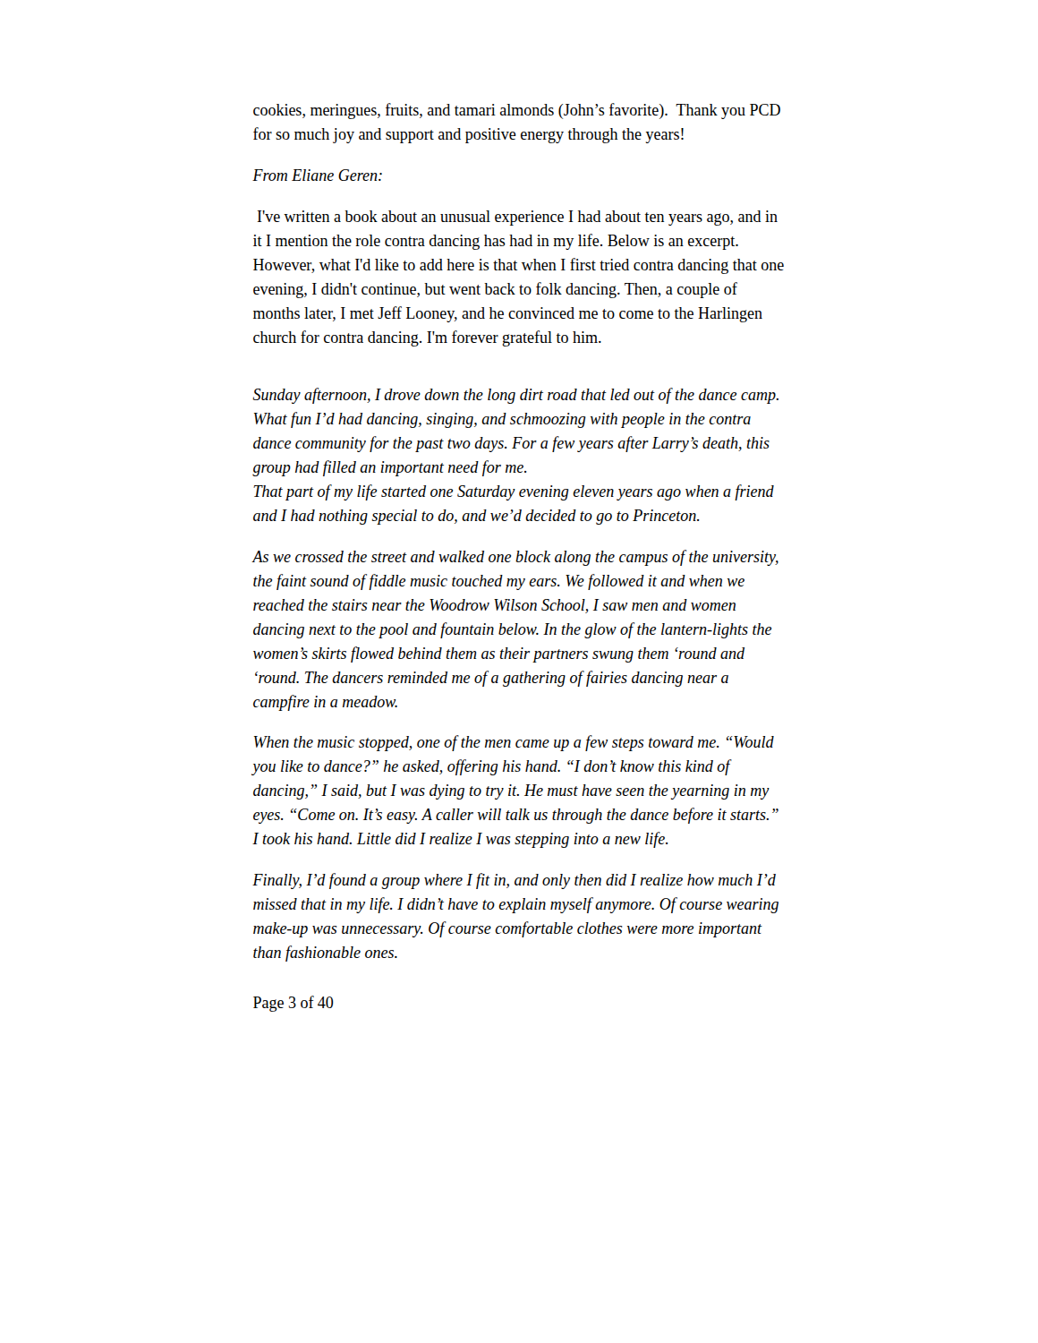cookies, meringues, fruits, and tamari almonds (John’s favorite). Thank you PCD for so much joy and support and positive energy through the years!
From Eliane Geren:
I've written a book about an unusual experience I had about ten years ago, and in it I mention the role contra dancing has had in my life. Below is an excerpt. However, what I'd like to add here is that when I first tried contra dancing that one evening, I didn't continue, but went back to folk dancing. Then, a couple of months later, I met Jeff Looney, and he convinced me to come to the Harlingen church for contra dancing. I'm forever grateful to him.
Sunday afternoon, I drove down the long dirt road that led out of the dance camp. What fun I’d had dancing, singing, and schmoozing with people in the contra dance community for the past two days. For a few years after Larry’s death, this group had filled an important need for me.
That part of my life started one Saturday evening eleven years ago when a friend and I had nothing special to do, and we’d decided to go to Princeton.
As we crossed the street and walked one block along the campus of the university, the faint sound of fiddle music touched my ears. We followed it and when we reached the stairs near the Woodrow Wilson School, I saw men and women dancing next to the pool and fountain below. In the glow of the lantern-lights the women’s skirts flowed behind them as their partners swung them ‘round and ‘round. The dancers reminded me of a gathering of fairies dancing near a campfire in a meadow.
When the music stopped, one of the men came up a few steps toward me. “Would you like to dance?” he asked, offering his hand. “I don’t know this kind of dancing,” I said, but I was dying to try it. He must have seen the yearning in my eyes. “Come on. It’s easy. A caller will talk us through the dance before it starts.” I took his hand. Little did I realize I was stepping into a new life.
Finally, I’d found a group where I fit in, and only then did I realize how much I’d missed that in my life. I didn’t have to explain myself anymore. Of course wearing make-up was unnecessary. Of course comfortable clothes were more important than fashionable ones.
Page 3 of 40